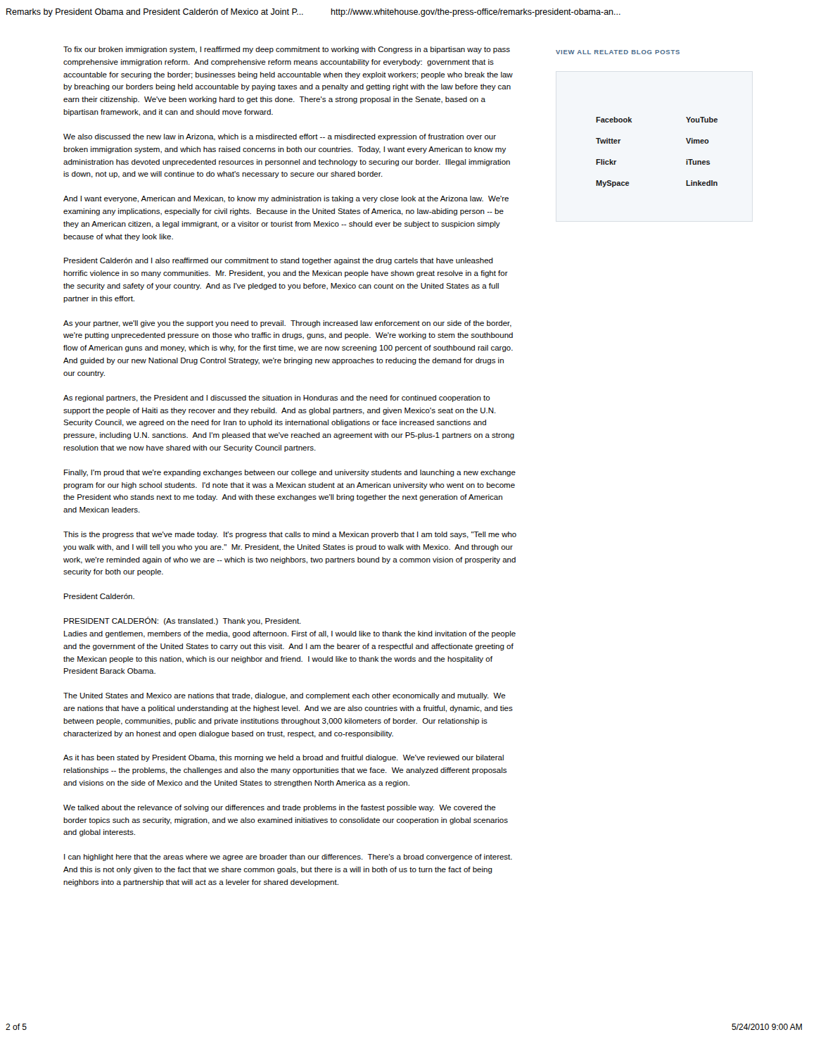Remarks by President Obama and President Calderón of Mexico at Joint P... http://www.whitehouse.gov/the-press-office/remarks-president-obama-an...
To fix our broken immigration system, I reaffirmed my deep commitment to working with Congress in a bipartisan way to pass comprehensive immigration reform. And comprehensive reform means accountability for everybody: government that is accountable for securing the border; businesses being held accountable when they exploit workers; people who break the law by breaching our borders being held accountable by paying taxes and a penalty and getting right with the law before they can earn their citizenship. We've been working hard to get this done. There's a strong proposal in the Senate, based on a bipartisan framework, and it can and should move forward.
We also discussed the new law in Arizona, which is a misdirected effort -- a misdirected expression of frustration over our broken immigration system, and which has raised concerns in both our countries. Today, I want every American to know my administration has devoted unprecedented resources in personnel and technology to securing our border. Illegal immigration is down, not up, and we will continue to do what's necessary to secure our shared border.
And I want everyone, American and Mexican, to know my administration is taking a very close look at the Arizona law. We're examining any implications, especially for civil rights. Because in the United States of America, no law-abiding person -- be they an American citizen, a legal immigrant, or a visitor or tourist from Mexico -- should ever be subject to suspicion simply because of what they look like.
President Calderón and I also reaffirmed our commitment to stand together against the drug cartels that have unleashed horrific violence in so many communities. Mr. President, you and the Mexican people have shown great resolve in a fight for the security and safety of your country. And as I've pledged to you before, Mexico can count on the United States as a full partner in this effort.
As your partner, we'll give you the support you need to prevail. Through increased law enforcement on our side of the border, we're putting unprecedented pressure on those who traffic in drugs, guns, and people. We're working to stem the southbound flow of American guns and money, which is why, for the first time, we are now screening 100 percent of southbound rail cargo. And guided by our new National Drug Control Strategy, we're bringing new approaches to reducing the demand for drugs in our country.
As regional partners, the President and I discussed the situation in Honduras and the need for continued cooperation to support the people of Haiti as they recover and they rebuild. And as global partners, and given Mexico's seat on the U.N. Security Council, we agreed on the need for Iran to uphold its international obligations or face increased sanctions and pressure, including U.N. sanctions. And I'm pleased that we've reached an agreement with our P5-plus-1 partners on a strong resolution that we now have shared with our Security Council partners.
Finally, I'm proud that we're expanding exchanges between our college and university students and launching a new exchange program for our high school students. I'd note that it was a Mexican student at an American university who went on to become the President who stands next to me today. And with these exchanges we'll bring together the next generation of American and Mexican leaders.
This is the progress that we've made today. It's progress that calls to mind a Mexican proverb that I am told says, "Tell me who you walk with, and I will tell you who you are." Mr. President, the United States is proud to walk with Mexico. And through our work, we're reminded again of who we are -- which is two neighbors, two partners bound by a common vision of prosperity and security for both our people.
President Calderón.
PRESIDENT CALDERÓN: (As translated.) Thank you, President.
Ladies and gentlemen, members of the media, good afternoon. First of all, I would like to thank the kind invitation of the people and the government of the United States to carry out this visit. And I am the bearer of a respectful and affectionate greeting of the Mexican people to this nation, which is our neighbor and friend. I would like to thank the words and the hospitality of President Barack Obama.
The United States and Mexico are nations that trade, dialogue, and complement each other economically and mutually. We are nations that have a political understanding at the highest level. And we are also countries with a fruitful, dynamic, and ties between people, communities, public and private institutions throughout 3,000 kilometers of border. Our relationship is characterized by an honest and open dialogue based on trust, respect, and co-responsibility.
As it has been stated by President Obama, this morning we held a broad and fruitful dialogue. We've reviewed our bilateral relationships -- the problems, the challenges and also the many opportunities that we face. We analyzed different proposals and visions on the side of Mexico and the United States to strengthen North America as a region.
We talked about the relevance of solving our differences and trade problems in the fastest possible way. We covered the border topics such as security, migration, and we also examined initiatives to consolidate our cooperation in global scenarios and global interests.
I can highlight here that the areas where we agree are broader than our differences. There's a broad convergence of interest. And this is not only given to the fact that we share common goals, but there is a will in both of us to turn the fact of being neighbors into a partnership that will act as a leveler for shared development.
VIEW ALL RELATED BLOG POSTS
| Facebook | YouTube |
| Twitter | Vimeo |
| Flickr | iTunes |
| MySpace | LinkedIn |
2 of 5
5/24/2010 9:00 AM